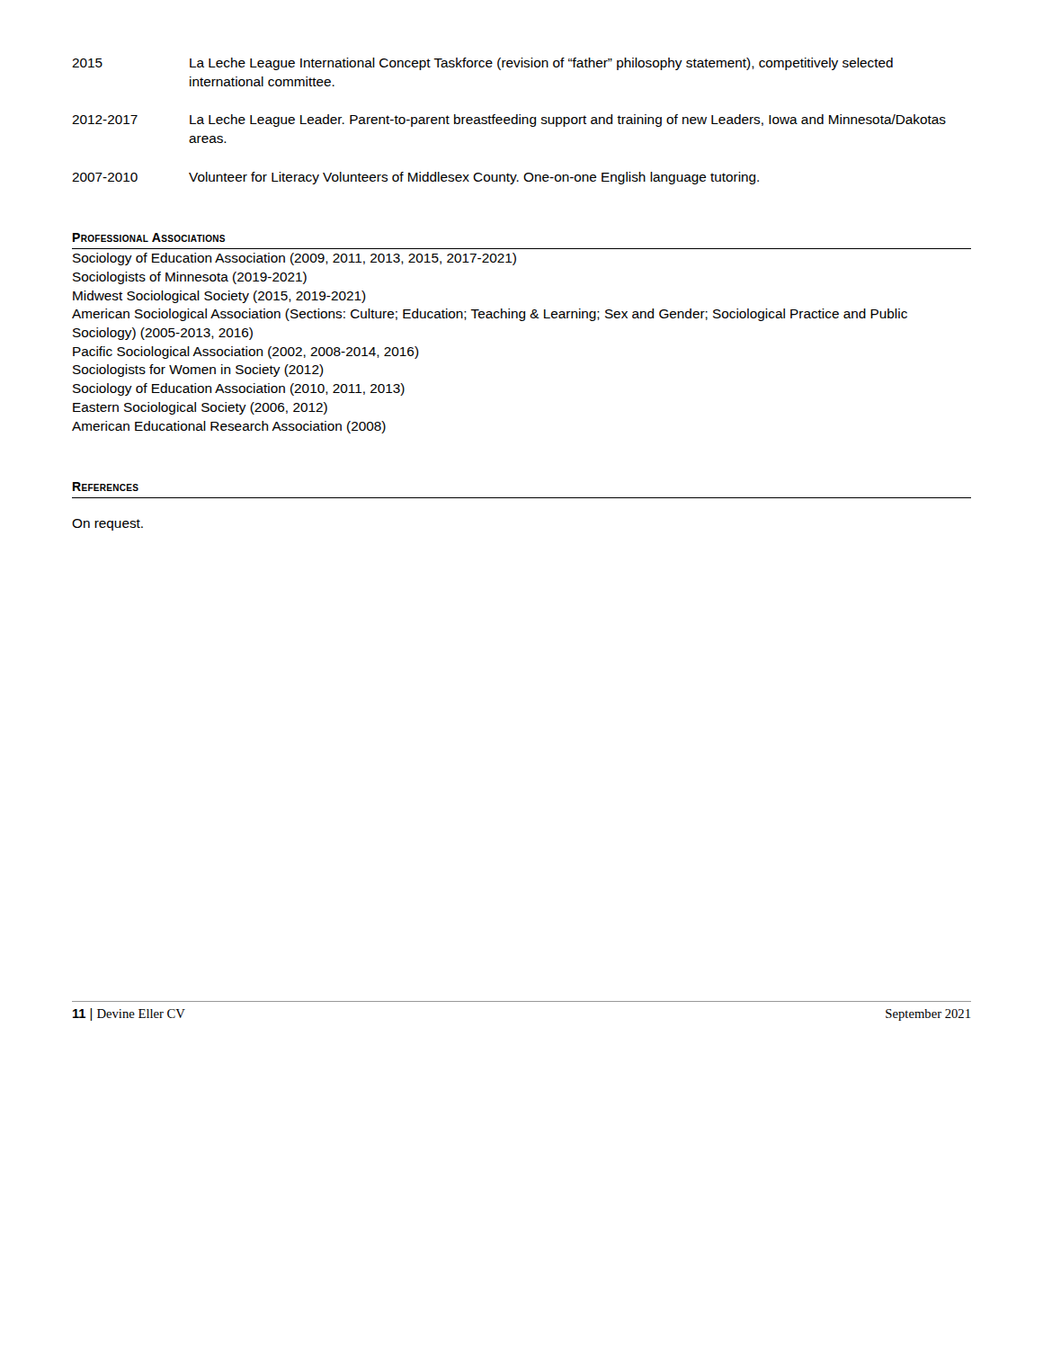2015
La Leche League International Concept Taskforce (revision of “father” philosophy statement), competitively selected international committee.
2012-2017
La Leche League Leader. Parent-to-parent breastfeeding support and training of new Leaders, Iowa and Minnesota/Dakotas areas.
2007-2010
Volunteer for Literacy Volunteers of Middlesex County. One-on-one English language tutoring.
Professional Associations
Sociology of Education Association (2009, 2011, 2013, 2015, 2017-2021)
Sociologists of Minnesota (2019-2021)
Midwest Sociological Society (2015, 2019-2021)
American Sociological Association (Sections: Culture; Education; Teaching & Learning; Sex and Gender; Sociological Practice and Public Sociology) (2005-2013, 2016)
Pacific Sociological Association (2002, 2008-2014, 2016)
Sociologists for Women in Society (2012)
Sociology of Education Association (2010, 2011, 2013)
Eastern Sociological Society (2006, 2012)
American Educational Research Association (2008)
References
On request.
11 | Devine Eller CV
September 2021